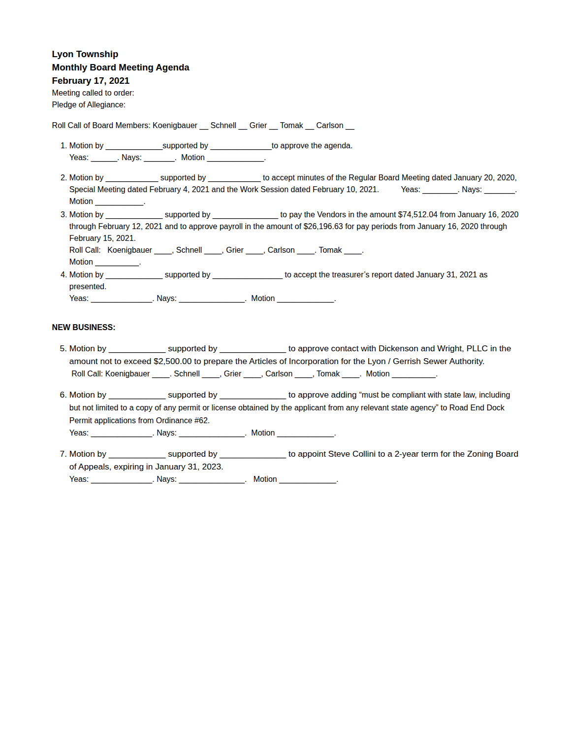Lyon Township Monthly Board Meeting Agenda February 17, 2021
Meeting called to order:
Pledge of Allegiance:
Roll Call of Board Members: Koenigbauer __ Schnell __ Grier __ Tomak __ Carlson __
Motion by _____________supported by ______________to approve the agenda. Yeas: ______. Nays: _______. Motion _____________.
Motion by ____________ supported by ____________ to accept minutes of the Regular Board Meeting dated January 20, 2020, Special Meeting dated February 4, 2021 and the Work Session dated February 10, 2021. Yeas: ________. Nays: _______. Motion ___________.
Motion by _____________ supported by _______________ to pay the Vendors in the amount $74,512.04 from January 16, 2020 through February 12, 2021 and to approve payroll in the amount of $26,196.63 for pay periods from January 16, 2020 through February 15, 2021. Roll Call: Koenigbauer ____, Schnell ____, Grier ____, Carlson ____. Tomak ____. Motion __________.
Motion by _____________ supported by ________________ to accept the treasurer’s report dated January 31, 2021 as presented. Yeas: ______________. Nays: _______________. Motion _____________.
NEW BUSINESS:
Motion by ____________ supported by ______________ to approve contact with Dickenson and Wright, PLLC in the amount not to exceed $2,500.00 to prepare the Articles of Incorporation for the Lyon / Gerrish Sewer Authority. Roll Call: Koenigbauer ____. Schnell ____, Grier ____, Carlson ____, Tomak ____. Motion __________.
Motion by ____________ supported by ______________ to approve adding “must be compliant with state law, including but not limited to a copy of any permit or license obtained by the applicant from any relevant state agency” to Road End Dock Permit applications from Ordinance #62. Yeas: ______________. Nays: _______________. Motion _____________.
Motion by ____________ supported by ______________ to appoint Steve Collini to a 2-year term for the Zoning Board of Appeals, expiring in January 31, 2023. Yeas: ______________. Nays: _______________. Motion _____________.